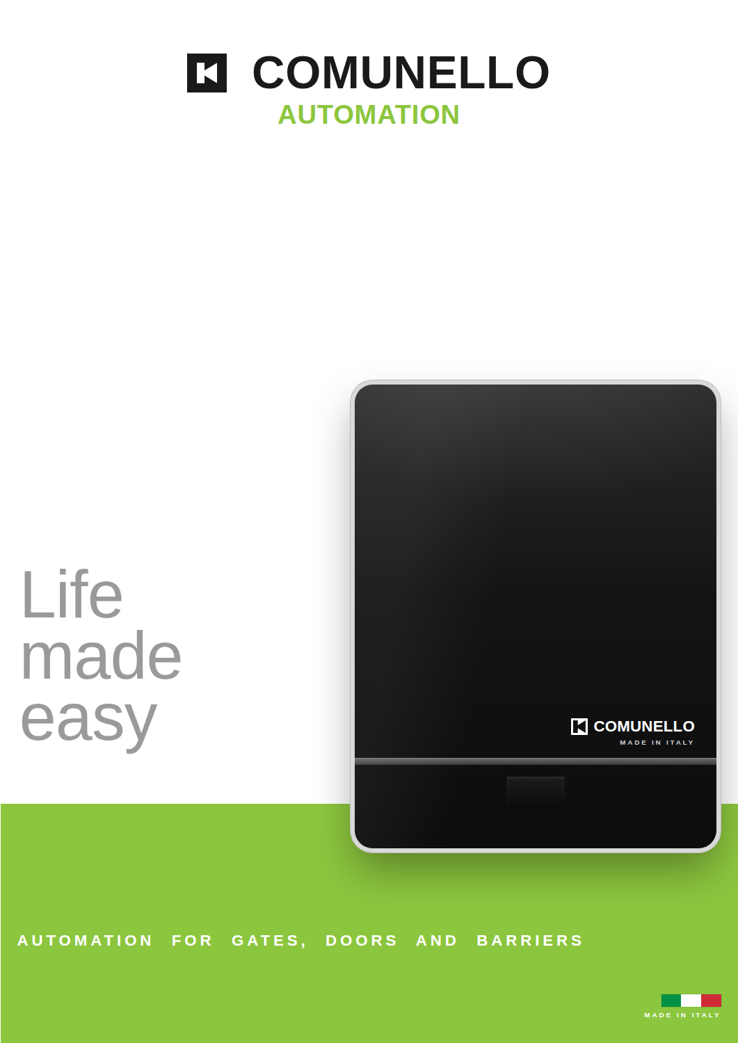COMUNELLO
AUTOMATION
Life made easy
COMUNELLO MADE IN ITALY
Automation for gates, doors and barriers
MADE IN ITALY